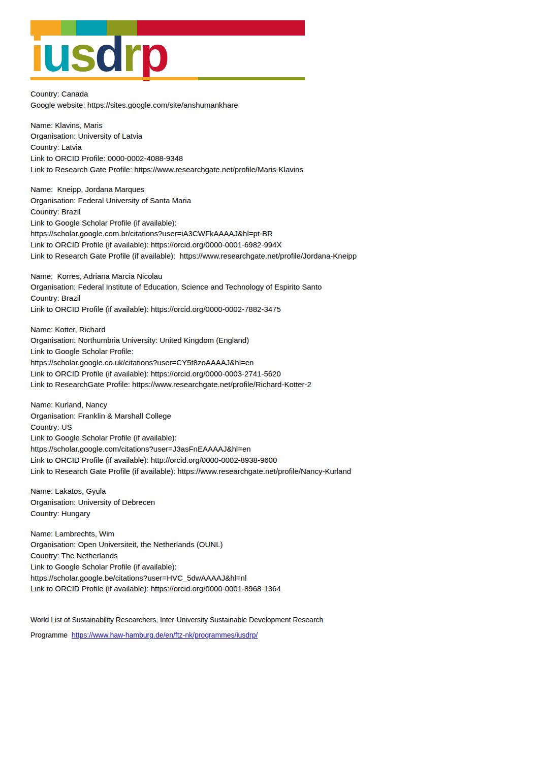iusdrp
Country: Canada
Google website: https://sites.google.com/site/anshumankhare
Name: Klavins, Maris
Organisation: University of Latvia
Country: Latvia
Link to ORCID Profile: 0000-0002-4088-9348
Link to Research Gate Profile: https://www.researchgate.net/profile/Maris-Klavins
Name: Kneipp, Jordana Marques
Organisation: Federal University of Santa Maria
Country: Brazil
Link to Google Scholar Profile (if available):
https://scholar.google.com.br/citations?user=iA3CWFkAAAAJ&hl=pt-BR
Link to ORCID Profile (if available): https://orcid.org/0000-0001-6982-994X
Link to Research Gate Profile (if available): https://www.researchgate.net/profile/Jordana-Kneipp
Name: Korres, Adriana Marcia Nicolau
Organisation: Federal Institute of Education, Science and Technology of Espirito Santo
Country: Brazil
Link to ORCID Profile (if available): https://orcid.org/0000-0002-7882-3475
Name: Kotter, Richard
Organisation: Northumbria University: United Kingdom (England)
Link to Google Scholar Profile:
https://scholar.google.co.uk/citations?user=CY5t8zoAAAAJ&hl=en
Link to ORCID Profile (if available): https://orcid.org/0000-0003-2741-5620
Link to ResearchGate Profile: https://www.researchgate.net/profile/Richard-Kotter-2
Name: Kurland, Nancy
Organisation: Franklin & Marshall College
Country: US
Link to Google Scholar Profile (if available):
https://scholar.google.com/citations?user=J3asFnEAAAAJ&hl=en
Link to ORCID Profile (if available): http://orcid.org/0000-0002-8938-9600
Link to Research Gate Profile (if available): https://www.researchgate.net/profile/Nancy-Kurland
Name: Lakatos, Gyula
Organisation: University of Debrecen
Country: Hungary
Name: Lambrechts, Wim
Organisation: Open Universiteit, the Netherlands (OUNL)
Country: The Netherlands
Link to Google Scholar Profile (if available):
https://scholar.google.be/citations?user=HVC_5dwAAAAJ&hl=nl
Link to ORCID Profile (if available): https://orcid.org/0000-0001-8968-1364
World List of Sustainability Researchers, Inter-University Sustainable Development Research
Programme https://www.haw-hamburg.de/en/ftz-nk/programmes/iusdrp/